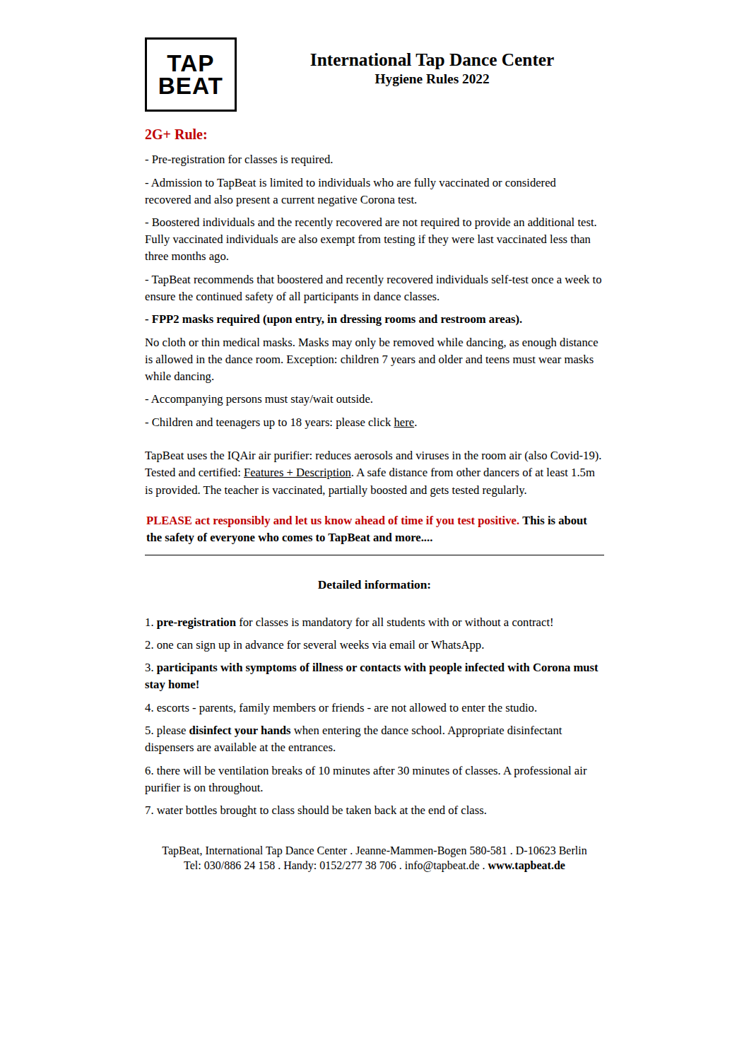TAP BEAT
International Tap Dance Center
Hygiene Rules 2022
2G+ Rule:
- Pre-registration for classes is required.
- Admission to TapBeat is limited to individuals who are fully vaccinated or considered recovered and also present a current negative Corona test.
- Boostered individuals and the recently recovered are not required to provide an additional test. Fully vaccinated individuals are also exempt from testing if they were last vaccinated less than three months ago.
- TapBeat recommends that boostered and recently recovered individuals self-test once a week to ensure the continued safety of all participants in dance classes.
- FPP2 masks required (upon entry, in dressing rooms and restroom areas).
No cloth or thin medical masks. Masks may only be removed while dancing, as enough distance is allowed in the dance room. Exception: children 7 years and older and teens must wear masks while dancing.
- Accompanying persons must stay/wait outside.
- Children and teenagers up to 18 years: please click here.
TapBeat uses the IQAir air purifier: reduces aerosols and viruses in the room air (also Covid-19). Tested and certified: Features + Description. A safe distance from other dancers of at least 1.5m is provided. The teacher is vaccinated, partially boosted and gets tested regularly.
PLEASE act responsibly and let us know ahead of time if you test positive. This is about the safety of everyone who comes to TapBeat and more....
Detailed information:
1. pre-registration for classes is mandatory for all students with or without a contract!
2. one can sign up in advance for several weeks via email or WhatsApp.
3. participants with symptoms of illness or contacts with people infected with Corona must stay home!
4. escorts - parents, family members or friends - are not allowed to enter the studio.
5. please disinfect your hands when entering the dance school. Appropriate disinfectant dispensers are available at the entrances.
6. there will be ventilation breaks of 10 minutes after 30 minutes of classes. A professional air purifier is on throughout.
7. water bottles brought to class should be taken back at the end of class.
TapBeat, International Tap Dance Center . Jeanne-Mammen-Bogen 580-581 . D-10623 Berlin
Tel: 030/886 24 158 . Handy: 0152/277 38 706 . info@tapbeat.de . www.tapbeat.de